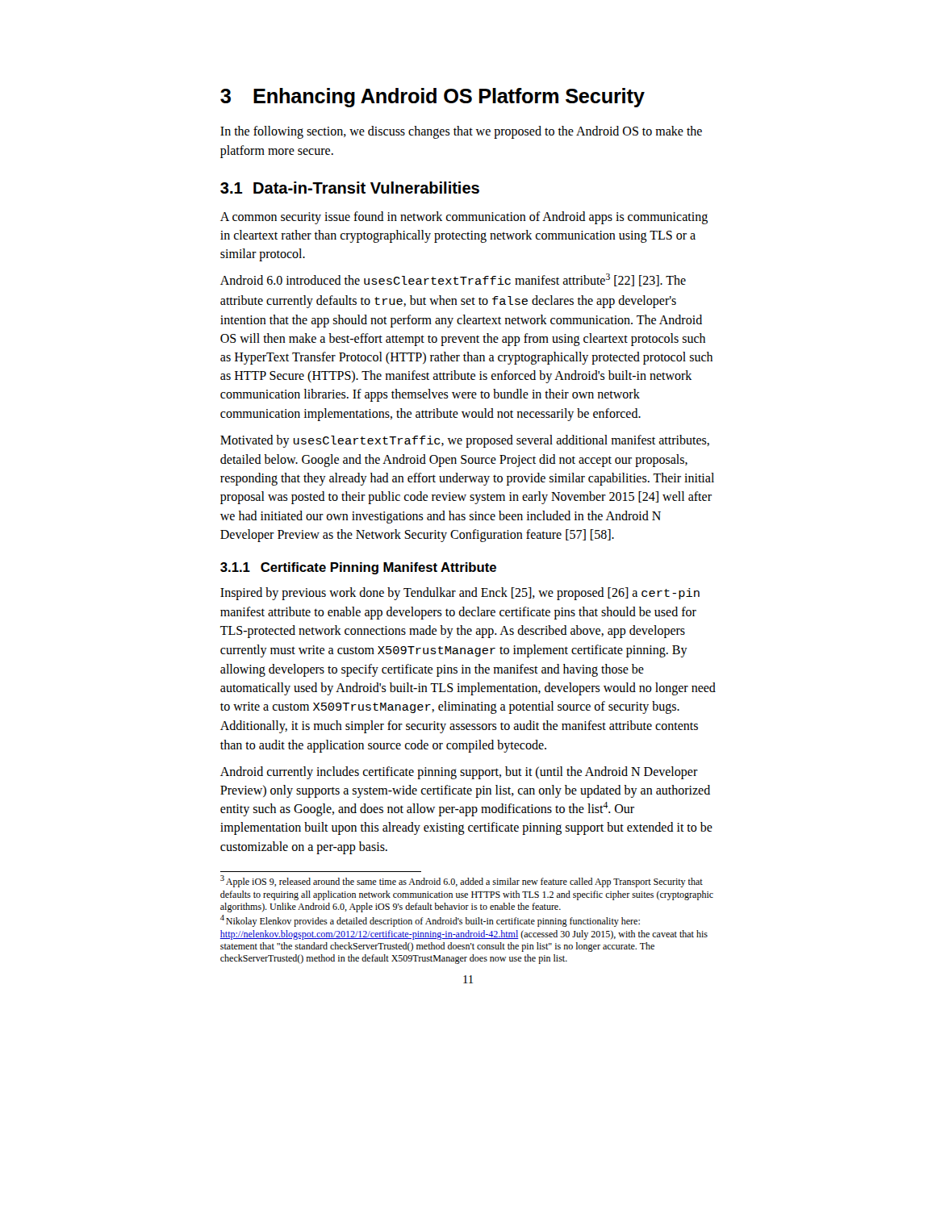3 Enhancing Android OS Platform Security
In the following section, we discuss changes that we proposed to the Android OS to make the platform more secure.
3.1 Data-in-Transit Vulnerabilities
A common security issue found in network communication of Android apps is communicating in cleartext rather than cryptographically protecting network communication using TLS or a similar protocol.
Android 6.0 introduced the usesCleartextTraffic manifest attribute3 [22] [23]. The attribute currently defaults to true, but when set to false declares the app developer's intention that the app should not perform any cleartext network communication. The Android OS will then make a best-effort attempt to prevent the app from using cleartext protocols such as HyperText Transfer Protocol (HTTP) rather than a cryptographically protected protocol such as HTTP Secure (HTTPS). The manifest attribute is enforced by Android's built-in network communication libraries. If apps themselves were to bundle in their own network communication implementations, the attribute would not necessarily be enforced.
Motivated by usesCleartextTraffic, we proposed several additional manifest attributes, detailed below. Google and the Android Open Source Project did not accept our proposals, responding that they already had an effort underway to provide similar capabilities. Their initial proposal was posted to their public code review system in early November 2015 [24] well after we had initiated our own investigations and has since been included in the Android N Developer Preview as the Network Security Configuration feature [57] [58].
3.1.1 Certificate Pinning Manifest Attribute
Inspired by previous work done by Tendulkar and Enck [25], we proposed [26] a cert-pin manifest attribute to enable app developers to declare certificate pins that should be used for TLS-protected network connections made by the app. As described above, app developers currently must write a custom X509TrustManager to implement certificate pinning. By allowing developers to specify certificate pins in the manifest and having those be automatically used by Android's built-in TLS implementation, developers would no longer need to write a custom X509TrustManager, eliminating a potential source of security bugs. Additionally, it is much simpler for security assessors to audit the manifest attribute contents than to audit the application source code or compiled bytecode.
Android currently includes certificate pinning support, but it (until the Android N Developer Preview) only supports a system-wide certificate pin list, can only be updated by an authorized entity such as Google, and does not allow per-app modifications to the list4. Our implementation built upon this already existing certificate pinning support but extended it to be customizable on a per-app basis.
3 Apple iOS 9, released around the same time as Android 6.0, added a similar new feature called App Transport Security that defaults to requiring all application network communication use HTTPS with TLS 1.2 and specific cipher suites (cryptographic algorithms). Unlike Android 6.0, Apple iOS 9's default behavior is to enable the feature.
4 Nikolay Elenkov provides a detailed description of Android's built-in certificate pinning functionality here: http://nelenkov.blogspot.com/2012/12/certificate-pinning-in-android-42.html (accessed 30 July 2015), with the caveat that his statement that "the standard checkServerTrusted() method doesn't consult the pin list" is no longer accurate. The checkServerTrusted() method in the default X509TrustManager does now use the pin list.
11